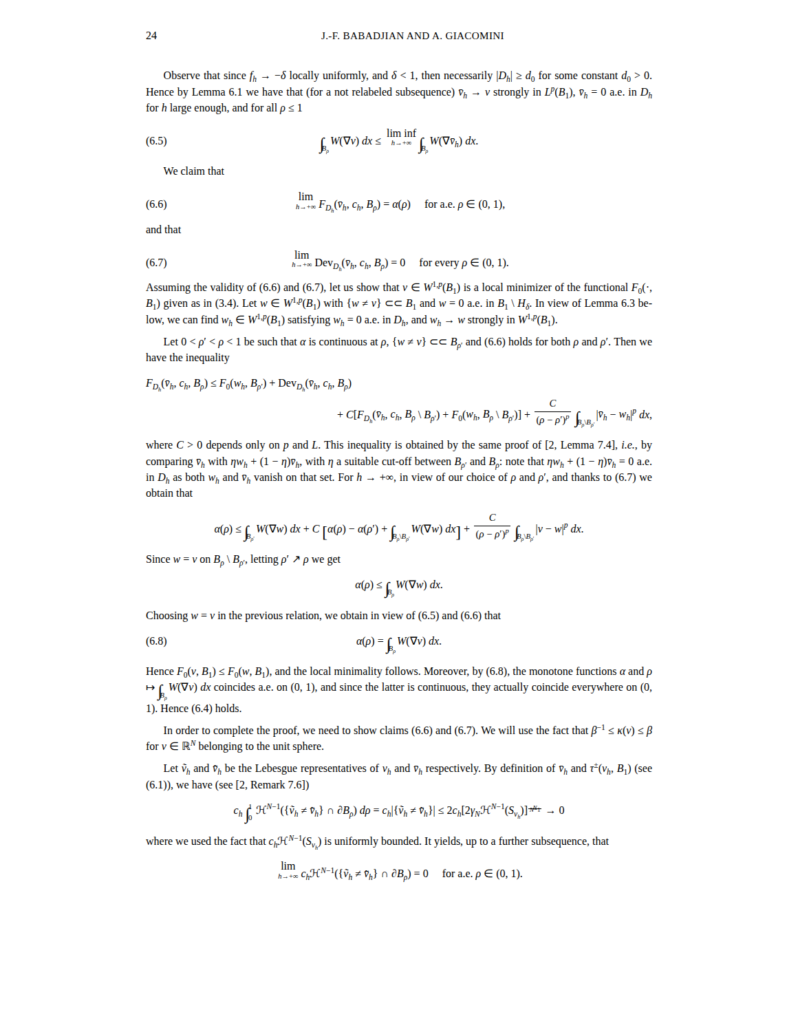24 J.-F. BABADJIAN AND A. GIACOMINI
Observe that since fh → −δ locally uniformly, and δ < 1, then necessarily |Dh| ≥ d0 for some constant d0 > 0. Hence by Lemma 6.1 we have that (for a not relabeled subsequence) v̄h → v strongly in Lp(B1), v̄h = 0 a.e. in Dh for h large enough, and for all ρ ≤ 1
(6.5) ∫Bρ W(∇v) dx ≤ lim inf h→+∞∫Bρ W(∇v̄h) dx.
We claim that
(6.6) lim h→+∞FDh(v̄h, ch, Bρ) = α(ρ) for a.e. ρ ∈ (0, 1),
and that
(6.7) lim h→+∞DevDh(v̄h, ch, Bρ) = 0 for every ρ ∈ (0, 1).
Assuming the validity of (6.6) and (6.7), let us show that v ∈ W1,p(B1) is a local minimizer of the functional F0(·, B1) given as in (3.4). Let w ∈ W1,p(B1) with {w ≠ v} ⊂⊂ B1 and w = 0 a.e. in B1 \ Hδ. In view of Lemma 6.3 below, we can find wh ∈ W1,p(B1) satisfying wh = 0 a.e. in Dh, and wh → w strongly in W1,p(B1).
Let 0 < ρ′ < ρ < 1 be such that α is continuous at ρ, {w ≠ v} ⊂⊂ Bρ′ and (6.6) holds for both ρ and ρ′. Then we have the inequality
FDh(v̄h, ch, Bρ) ≤ F0(wh, Bρ′) + DevDh(v̄h, ch, Bρ) + C[FDh(v̄h, ch, Bρ \ Bρ′) + F0(wh, Bρ \ Bρ′)] + C(ρ − ρ′)p ∫Bρ\Bρ′|v̄h − wh|p dx,
where C > 0 depends only on p and L. This inequality is obtained by the same proof of [2, Lemma 7.4], i.e., by comparing v̄h with ηwh + (1 − η)v̄h, with η a suitable cut-off between Bρ′ and Bρ: note that ηwh + (1 − η)v̄h = 0 a.e. in Dh as both wh and v̄h vanish on that set. For h → +∞, in view of our choice of ρ and ρ′, and thanks to (6.7) we obtain that
α(ρ) ≤ ∫Bρ′W(∇w) dx + C [α(ρ) − α(ρ′) + ∫Bρ\Bρ′W(∇w) dx] + C(ρ − ρ′)p ∫Bρ\Bρ′|v − w|p dx.
Since w = v on Bρ \ Bρ′, letting ρ′ ↗ ρ we get
α(ρ) ≤ ∫Bρ W(∇w) dx.
Choosing w = v in the previous relation, we obtain in view of (6.5) and (6.6) that
(6.8) α(ρ) = ∫Bρ W(∇v) dx.
Hence F0(v, B1) ≤ F0(w, B1), and the local minimality follows. Moreover, by (6.8), the monotone functions α and ρ ↦ ∫Bρ W(∇v) dx coincides a.e. on (0, 1), and since the latter is continuous, they actually coincide everywhere on (0, 1). Hence (6.4) holds.
In order to complete the proof, we need to show claims (6.6) and (6.7). We will use the fact that β−1 ≤ κ(ν) ≤ β for ν ∈ ℝN belonging to the unit sphere.
Let ṽh and v̄̃h be the Lebesgue representatives of vh and v̄h respectively. By definition of v̄h and τ±(vh, B1) (see (6.1)), we have (see [2, Remark 7.6])
ch ∫10 ℋN−1({ṽh ≠ v̄̃h} ∩ ∂Bρ) dρ = ch|{ṽh ≠ v̄̃h}| ≤ 2ch[2γNℋN−1(Svh)]NN−1 → 0
where we used the fact that ch ℋN−1(Svh) is uniformly bounded. It yields, up to a further subsequence, that
lim h→+∞ch ℋN−1({ṽh ≠ v̄̃h} ∩ ∂Bρ) = 0 for a.e. ρ ∈ (0, 1).